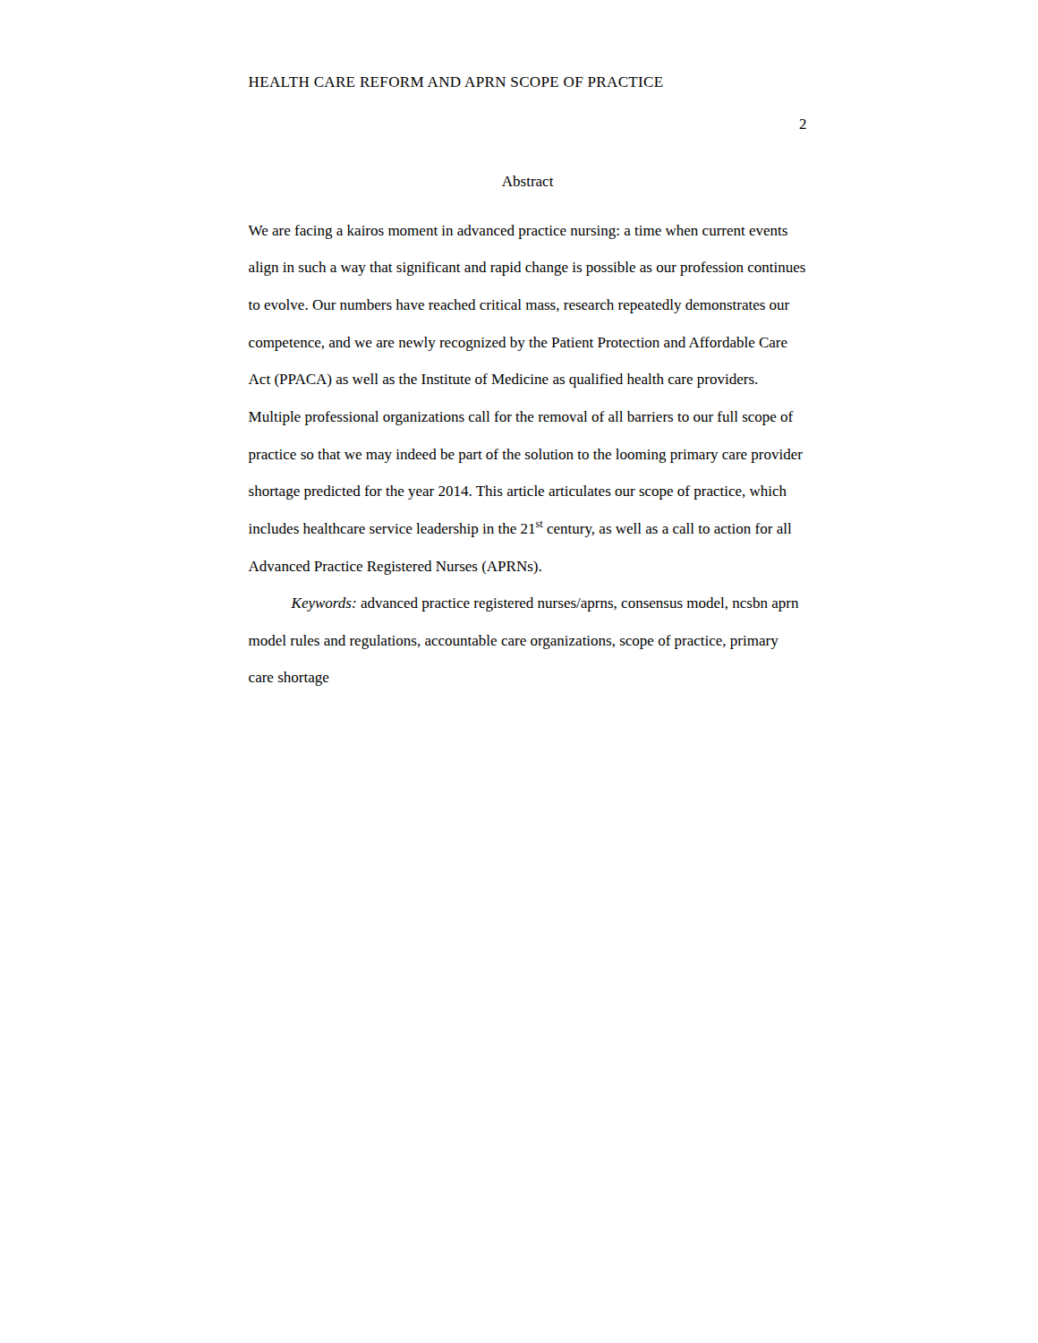Health Care Reform and APRN Scope of Practice
2
Abstract
We are facing a kairos moment in advanced practice nursing: a time when current events align in such a way that significant and rapid change is possible as our profession continues to evolve. Our numbers have reached critical mass, research repeatedly demonstrates our competence, and we are newly recognized by the Patient Protection and Affordable Care Act (PPACA) as well as the Institute of Medicine as qualified health care providers. Multiple professional organizations call for the removal of all barriers to our full scope of practice so that we may indeed be part of the solution to the looming primary care provider shortage predicted for the year 2014. This article articulates our scope of practice, which includes healthcare service leadership in the 21st century, as well as a call to action for all Advanced Practice Registered Nurses (APRNs).
Keywords: advanced practice registered nurses/aprns, consensus model, ncsbn aprn model rules and regulations, accountable care organizations, scope of practice, primary care shortage